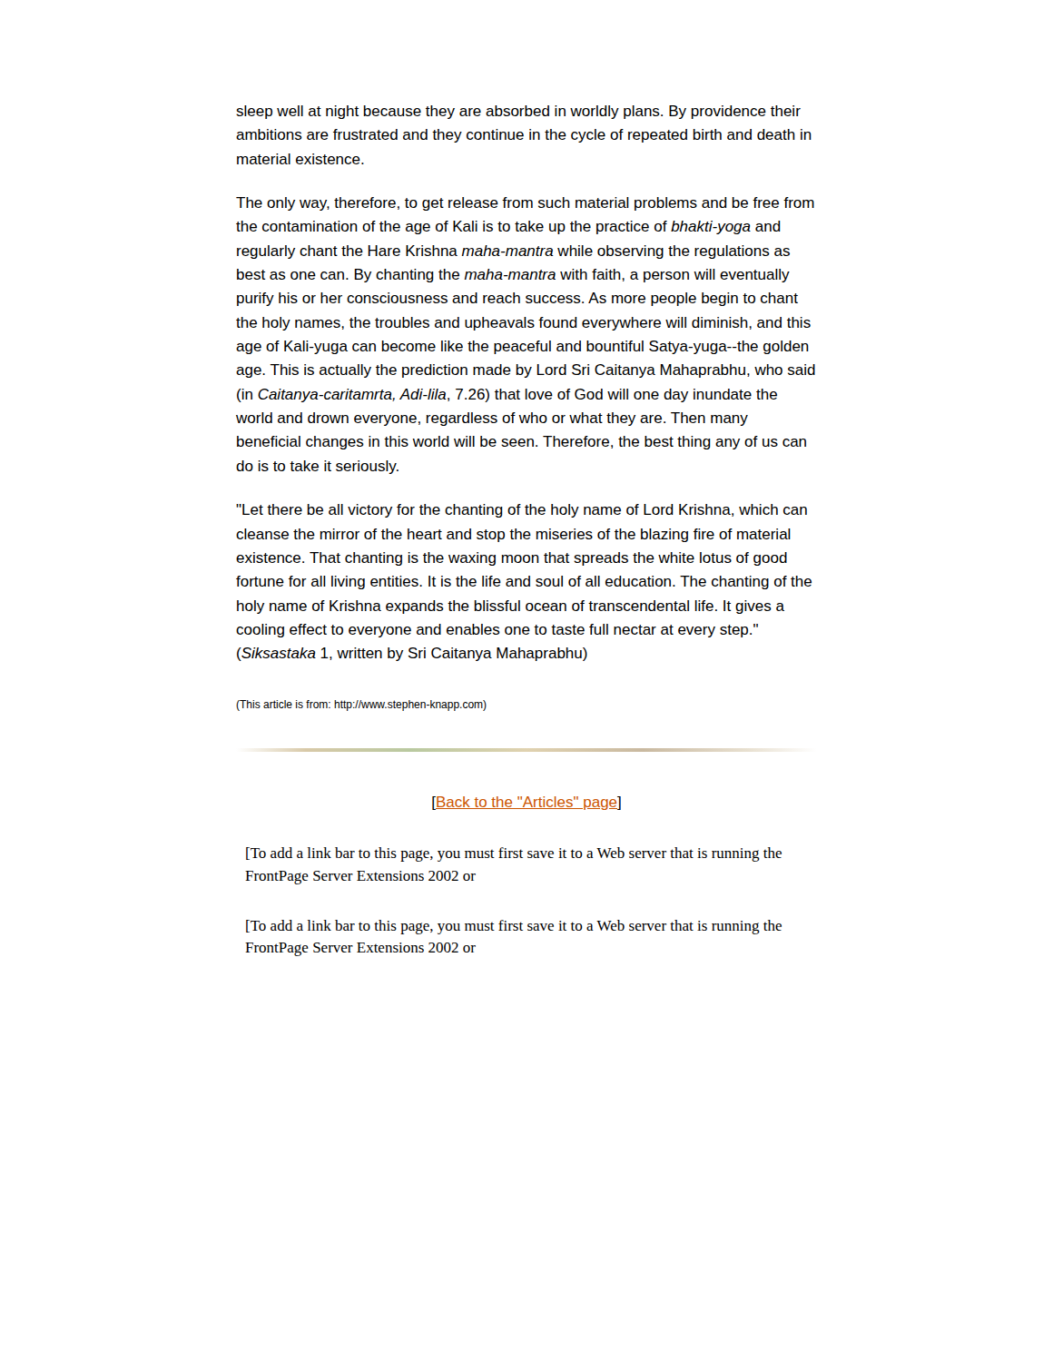sleep well at night because they are absorbed in worldly plans. By providence their ambitions are frustrated and they continue in the cycle of repeated birth and death in material existence.
The only way, therefore, to get release from such material problems and be free from the contamination of the age of Kali is to take up the practice of bhakti-yoga and regularly chant the Hare Krishna maha-mantra while observing the regulations as best as one can. By chanting the maha-mantra with faith, a person will eventually purify his or her consciousness and reach success. As more people begin to chant the holy names, the troubles and upheavals found everywhere will diminish, and this age of Kali-yuga can become like the peaceful and bountiful Satya-yuga--the golden age. This is actually the prediction made by Lord Sri Caitanya Mahaprabhu, who said (in Caitanya-caritamrta, Adi-lila, 7.26) that love of God will one day inundate the world and drown everyone, regardless of who or what they are. Then many beneficial changes in this world will be seen. Therefore, the best thing any of us can do is to take it seriously.
"Let there be all victory for the chanting of the holy name of Lord Krishna, which can cleanse the mirror of the heart and stop the miseries of the blazing fire of material existence. That chanting is the waxing moon that spreads the white lotus of good fortune for all living entities. It is the life and soul of all education. The chanting of the holy name of Krishna expands the blissful ocean of transcendental life. It gives a cooling effect to everyone and enables one to taste full nectar at every step." (Siksastaka 1, written by Sri Caitanya Mahaprabhu)
(This article is from: http://www.stephen-knapp.com)
[Back to the "Articles" page]
[To add a link bar to this page, you must first save it to a Web server that is running the FrontPage Server Extensions 2002 or
[To add a link bar to this page, you must first save it to a Web server that is running the FrontPage Server Extensions 2002 or